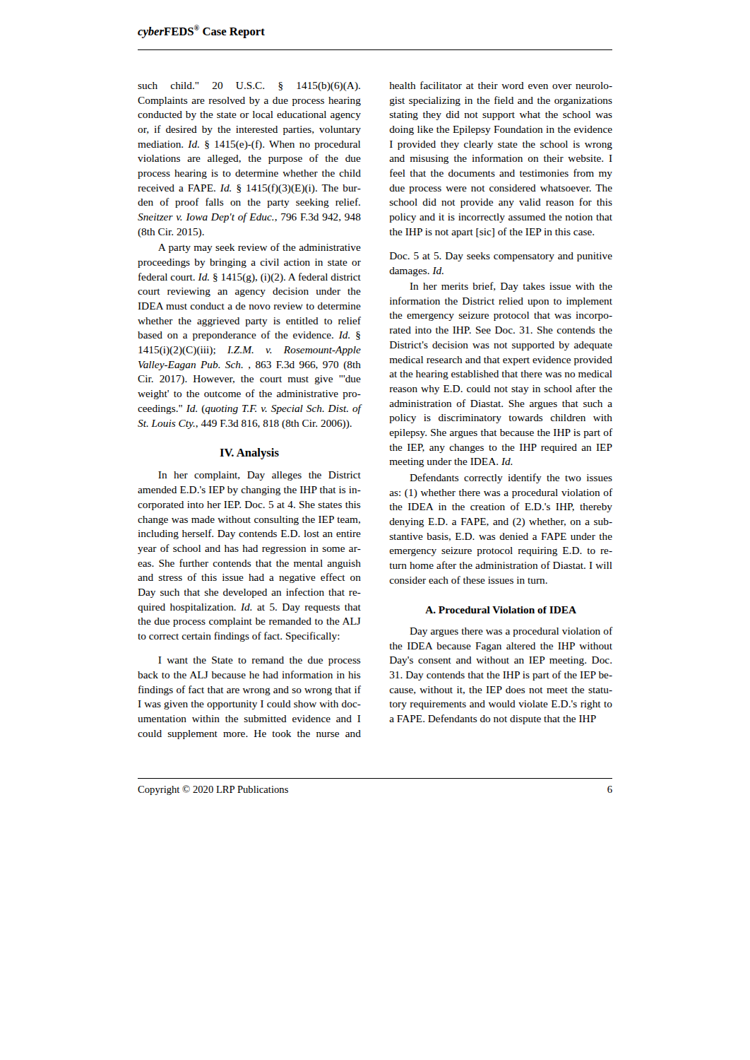cyber FEDS® Case Report
such child." 20 U.S.C. § 1415(b)(6)(A). Complaints are resolved by a due process hearing conducted by the state or local educational agency or, if desired by the interested parties, voluntary mediation. Id. § 1415(e)-(f). When no procedural violations are alleged, the purpose of the due process hearing is to determine whether the child received a FAPE. Id. § 1415(f)(3)(E)(i). The burden of proof falls on the party seeking relief. Sneitzer v. Iowa Dep't of Educ., 796 F.3d 942, 948 (8th Cir. 2015).
A party may seek review of the administrative proceedings by bringing a civil action in state or federal court. Id. § 1415(g), (i)(2). A federal district court reviewing an agency decision under the IDEA must conduct a de novo review to determine whether the aggrieved party is entitled to relief based on a preponderance of the evidence. Id. § 1415(i)(2)(C)(iii); I.Z.M. v. Rosemount-Apple Valley-Eagan Pub. Sch. , 863 F.3d 966, 970 (8th Cir. 2017). However, the court must give "'due weight' to the outcome of the administrative proceedings." Id. (quoting T.F. v. Special Sch. Dist. of St. Louis Cty., 449 F.3d 816, 818 (8th Cir. 2006)).
IV. Analysis
In her complaint, Day alleges the District amended E.D.'s IEP by changing the IHP that is incorporated into her IEP. Doc. 5 at 4. She states this change was made without consulting the IEP team, including herself. Day contends E.D. lost an entire year of school and has had regression in some areas. She further contends that the mental anguish and stress of this issue had a negative effect on Day such that she developed an infection that required hospitalization. Id. at 5. Day requests that the due process complaint be remanded to the ALJ to correct certain findings of fact. Specifically:
I want the State to remand the due process back to the ALJ because he had information in his findings of fact that are wrong and so wrong that if I was given the opportunity I could show with documentation within the submitted evidence and I could supplement more. He took the nurse and health facilitator at their word even over neurologist specializing in the field and the organizations stating they did not support what the school was doing like the Epilepsy Foundation in the evidence I provided they clearly state the school is wrong and misusing the information on their website. I feel that the documents and testimonies from my due process were not considered whatsoever. The school did not provide any valid reason for this policy and it is incorrectly assumed the notion that the IHP is not apart [sic] of the IEP in this case.
Doc. 5 at 5. Day seeks compensatory and punitive damages. Id.
In her merits brief, Day takes issue with the information the District relied upon to implement the emergency seizure protocol that was incorporated into the IHP. See Doc. 31. She contends the District's decision was not supported by adequate medical research and that expert evidence provided at the hearing established that there was no medical reason why E.D. could not stay in school after the administration of Diastat. She argues that such a policy is discriminatory towards children with epilepsy. She argues that because the IHP is part of the IEP, any changes to the IHP required an IEP meeting under the IDEA. Id.
Defendants correctly identify the two issues as: (1) whether there was a procedural violation of the IDEA in the creation of E.D.'s IHP, thereby denying E.D. a FAPE, and (2) whether, on a substantive basis, E.D. was denied a FAPE under the emergency seizure protocol requiring E.D. to return home after the administration of Diastat. I will consider each of these issues in turn.
A. Procedural Violation of IDEA
Day argues there was a procedural violation of the IDEA because Fagan altered the IHP without Day's consent and without an IEP meeting. Doc. 31. Day contends that the IHP is part of the IEP because, without it, the IEP does not meet the statutory requirements and would violate E.D.'s right to a FAPE. Defendants do not dispute that the IHP
Copyright © 2020 LRP Publications
6